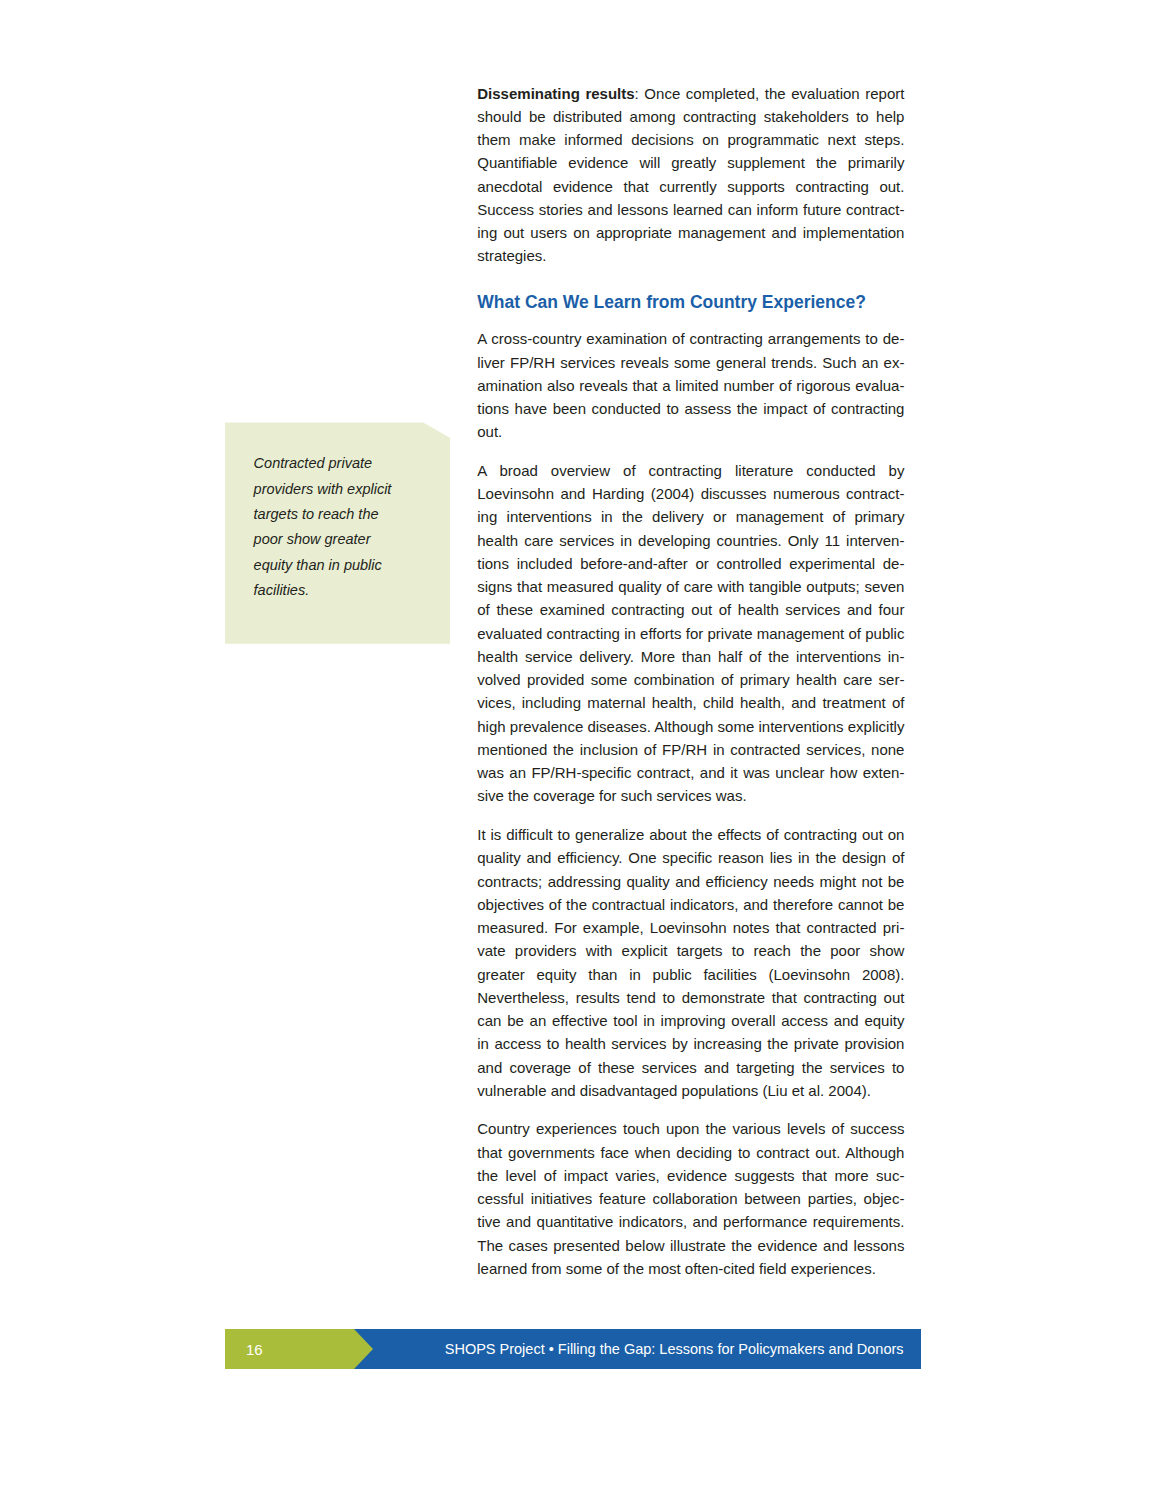Contracted private providers with explicit targets to reach the poor show greater equity than in public facilities.
Disseminating results: Once completed, the evaluation report should be distributed among contracting stakeholders to help them make informed decisions on programmatic next steps. Quantifiable evidence will greatly supplement the primarily anecdotal evidence that currently supports contracting out. Success stories and lessons learned can inform future contracting out users on appropriate management and implementation strategies.
What Can We Learn from Country Experience?
A cross-country examination of contracting arrangements to deliver FP/RH services reveals some general trends. Such an examination also reveals that a limited number of rigorous evaluations have been conducted to assess the impact of contracting out.
A broad overview of contracting literature conducted by Loevinsohn and Harding (2004) discusses numerous contracting interventions in the delivery or management of primary health care services in developing countries. Only 11 interventions included before-and-after or controlled experimental designs that measured quality of care with tangible outputs; seven of these examined contracting out of health services and four evaluated contracting in efforts for private management of public health service delivery. More than half of the interventions involved provided some combination of primary health care services, including maternal health, child health, and treatment of high prevalence diseases. Although some interventions explicitly mentioned the inclusion of FP/RH in contracted services, none was an FP/RH-specific contract, and it was unclear how extensive the coverage for such services was.
It is difficult to generalize about the effects of contracting out on quality and efficiency. One specific reason lies in the design of contracts; addressing quality and efficiency needs might not be objectives of the contractual indicators, and therefore cannot be measured. For example, Loevinsohn notes that contracted private providers with explicit targets to reach the poor show greater equity than in public facilities (Loevinsohn 2008). Nevertheless, results tend to demonstrate that contracting out can be an effective tool in improving overall access and equity in access to health services by increasing the private provision and coverage of these services and targeting the services to vulnerable and disadvantaged populations (Liu et al. 2004).
Country experiences touch upon the various levels of success that governments face when deciding to contract out. Although the level of impact varies, evidence suggests that more successful initiatives feature collaboration between parties, objective and quantitative indicators, and performance requirements. The cases presented below illustrate the evidence and lessons learned from some of the most often-cited field experiences.
SHOPS Project • Filling the Gap: Lessons for Policymakers and Donors
16